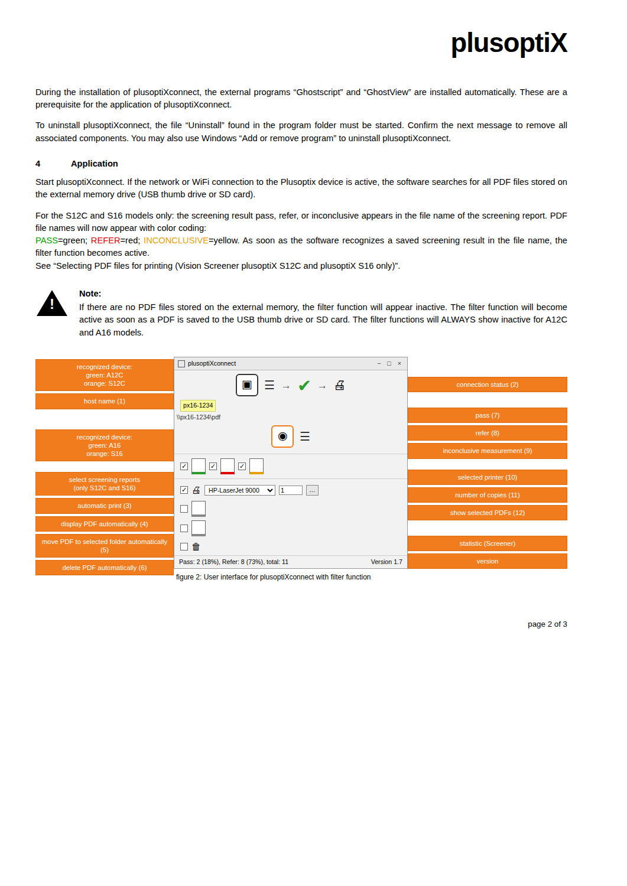plus optiX
During the installation of plusoptiXconnect, the external programs “Ghostscript” and “GhostView” are installed automatically. These are a prerequisite for the application of plusoptiXconnect.
To uninstall plusoptiXconnect, the file “Uninstall” found in the program folder must be started. Confirm the next message to remove all associated components. You may also use Windows “Add or remove program” to uninstall plusoptiXconnect.
4 Application
Start plusoptiXconnect. If the network or WiFi connection to the Plusoptix device is active, the software searches for all PDF files stored on the external memory drive (USB thumb drive or SD card).
For the S12C and S16 models only: the screening result pass, refer, or inconclusive appears in the file name of the screening report. PDF file names will now appear with color coding:
PASS=green; REFER=red; INCONCLUSIVE=yellow. As soon as the software recognizes a saved screening result in the file name, the filter function becomes active.
See “Selecting PDF files for printing (Vision Screener plusoptiX S12C and plusoptiX S16 only)”.
Note:
If there are no PDF files stored on the external memory, the filter function will appear inactive. The filter function will become active as soon as a PDF is saved to the USB thumb drive or SD card. The filter functions will ALWAYS show inactive for A12C and A16 models.
| recognized device: green: A12C orange: S12C host name (1) recognized device: green: A16 orange: S16 select screening reports (only S12C and S16) automatic print (3) display PDF automatically (4) move PDF to selected folder automatically (5) delete PDF automatically (6) | plusoptiXconnect − □ × ▣ ☰ → ✔ → 🖨 px16-1234 \\px16-1234\pdf ◉ ☰ ✓ ✓ ✓ ✓ 🖨 HP-LaserJet 9000 … 🗑 Pass: 2 (18%), Refer: 8 (73%), total: 11 Version 1.7 figure 2: User interface for plusoptiXconnect with filter function | connection status (2) pass (7) refer (8) inconclusive measurement (9) selected printer (10) number of copies (11) show selected PDFs (12) statistic (Screener) version |
page 2 of 3